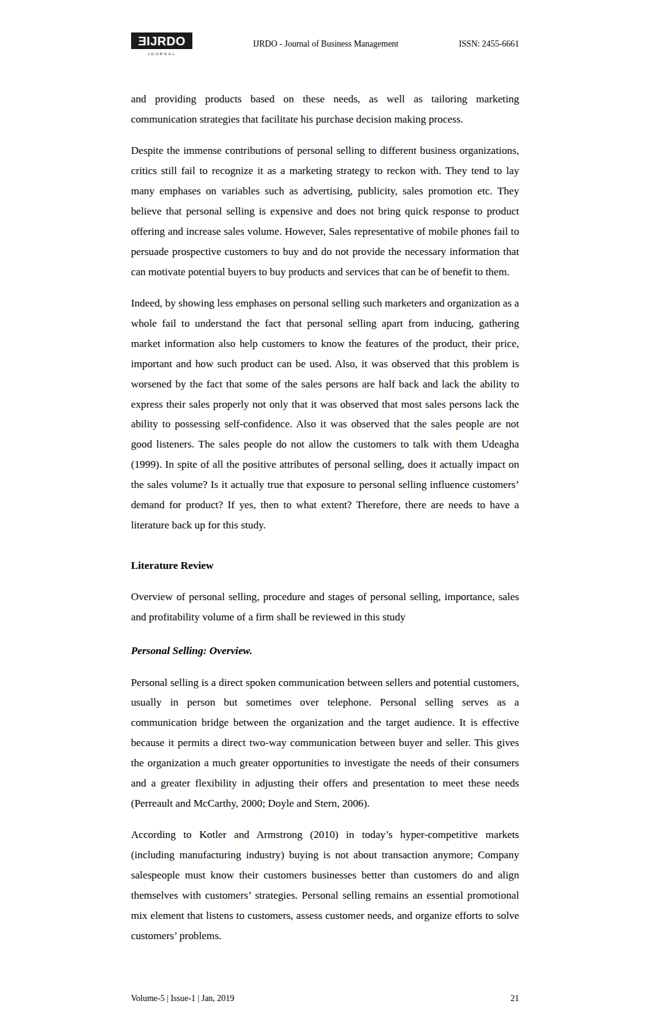EIJRDO
JOURNAL
IJRDO - Journal of Business Management
ISSN: 2455-6661
and providing products based on these needs, as well as tailoring marketing communication strategies that facilitate his purchase decision making process.
Despite the immense contributions of personal selling to different business organizations, critics still fail to recognize it as a marketing strategy to reckon with. They tend to lay many emphases on variables such as advertising, publicity, sales promotion etc. They believe that personal selling is expensive and does not bring quick response to product offering and increase sales volume. However, Sales representative of mobile phones fail to persuade prospective customers to buy and do not provide the necessary information that can motivate potential buyers to buy products and services that can be of benefit to them.
Indeed, by showing less emphases on personal selling such marketers and organization as a whole fail to understand the fact that personal selling apart from inducing, gathering market information also help customers to know the features of the product, their price, important and how such product can be used. Also, it was observed that this problem is worsened by the fact that some of the sales persons are half back and lack the ability to express their sales properly not only that it was observed that most sales persons lack the ability to possessing self-confidence. Also it was observed that the sales people are not good listeners. The sales people do not allow the customers to talk with them Udeagha (1999). In spite of all the positive attributes of personal selling, does it actually impact on the sales volume? Is it actually true that exposure to personal selling influence customers’ demand for product? If yes, then to what extent? Therefore, there are needs to have a literature back up for this study.
Literature Review
Overview of personal selling, procedure and stages of personal selling, importance, sales and profitability volume of a firm shall be reviewed in this study
Personal Selling: Overview.
Personal selling is a direct spoken communication between sellers and potential customers, usually in person but sometimes over telephone. Personal selling serves as a communication bridge between the organization and the target audience. It is effective because it permits a direct two-way communication between buyer and seller. This gives the organization a much greater opportunities to investigate the needs of their consumers and a greater flexibility in adjusting their offers and presentation to meet these needs (Perreault and McCarthy, 2000; Doyle and Stern, 2006).
According to Kotler and Armstrong (2010) in today’s hyper-competitive markets (including manufacturing industry) buying is not about transaction anymore; Company salespeople must know their customers businesses better than customers do and align themselves with customers’ strategies. Personal selling remains an essential promotional mix element that listens to customers, assess customer needs, and organize efforts to solve customers’ problems.
Volume-5 | Issue-1 | Jan, 2019
21